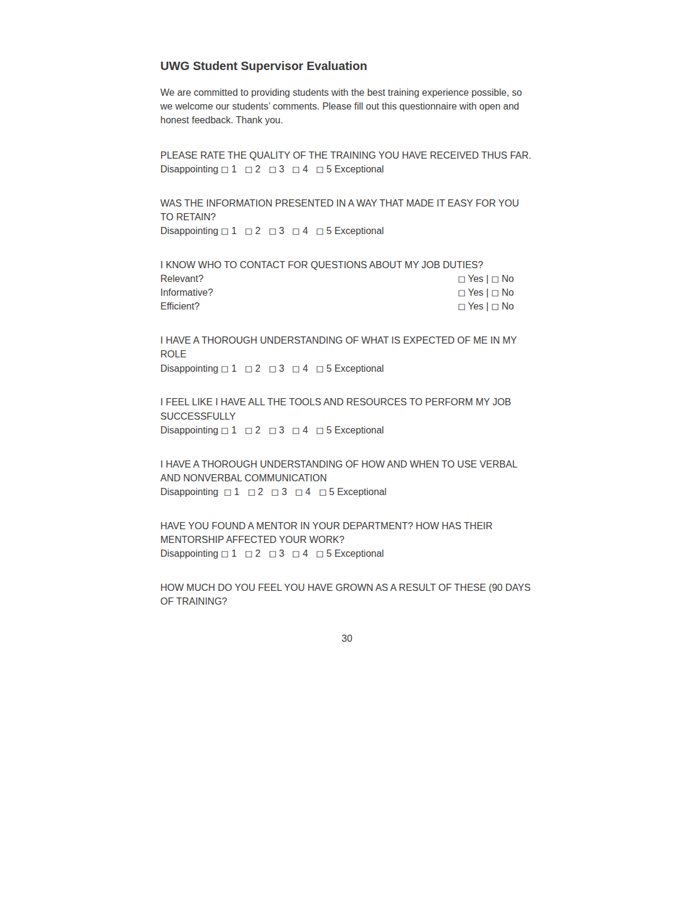UWG Student Supervisor Evaluation
We are committed to providing students with the best training experience possible, so we welcome our students’ comments. Please fill out this questionnaire with open and honest feedback. Thank you.
Please rate the quality of the training you have received thus far.
Disappointing ◻ 1 ◻ 2 ◻ 3 ◻ 4 ◻ 5 Exceptional
Was the information presented in a way that made it easy for you to retain?
Disappointing ◻ 1 ◻ 2 ◻ 3 ◻ 4 ◻ 5 Exceptional
I know who to contact for questions about my job duties?
| Relevant? | ◻ Yes / ◻ No |
| Informative? | ◻ Yes / ◻ No |
| Efficient? | ◻ Yes / ◻ No |
I have a thorough understanding of what is expected of me in my role
Disappointing ◻ 1 ◻ 2 ◻ 3 ◻ 4 ◻ 5 Exceptional
I feel like I have all the tools and resources to perform my job successfully
Disappointing ◻ 1 ◻ 2 ◻ 3 ◻ 4 ◻ 5 Exceptional
I have a thorough understanding of how and when to use verbal and nonverbal communication
Disappointing ◻ 1 ◻ 2 ◻ 3 ◻ 4 ◻ 5 Exceptional
Have you found a mentor in your department? How has their mentorship affected your work?
Disappointing ◻ 1 ◻ 2 ◻ 3 ◻ 4 ◻ 5 Exceptional
How much do you feel you have grown as a result of these (90 days of training?
30